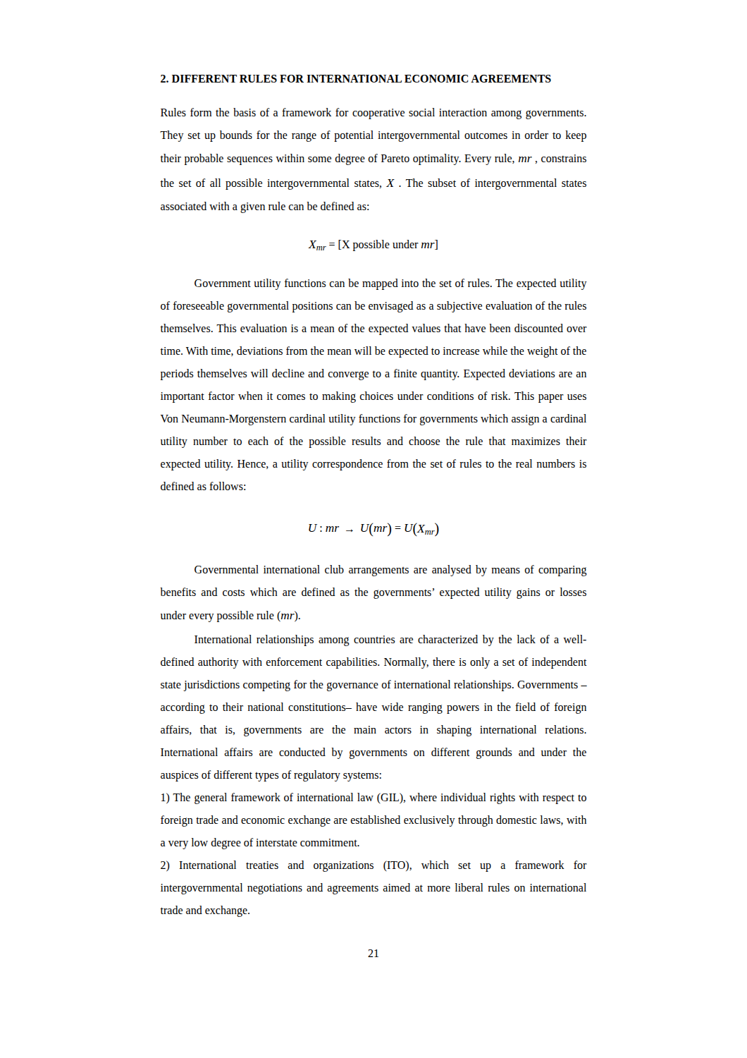2. DIFFERENT RULES FOR INTERNATIONAL ECONOMIC AGREEMENTS
Rules form the basis of a framework for cooperative social interaction among governments. They set up bounds for the range of potential intergovernmental outcomes in order to keep their probable sequences within some degree of Pareto optimality. Every rule, mr , constrains the set of all possible intergovernmental states, X . The subset of intergovernmental states associated with a given rule can be defined as:
Xmr = [X possible under mr]
Government utility functions can be mapped into the set of rules. The expected utility of foreseeable governmental positions can be envisaged as a subjective evaluation of the rules themselves. This evaluation is a mean of the expected values that have been discounted over time. With time, deviations from the mean will be expected to increase while the weight of the periods themselves will decline and converge to a finite quantity. Expected deviations are an important factor when it comes to making choices under conditions of risk. This paper uses Von Neumann-Morgenstern cardinal utility functions for governments which assign a cardinal utility number to each of the possible results and choose the rule that maximizes their expected utility. Hence, a utility correspondence from the set of rules to the real numbers is defined as follows:
U : mr → U(mr) = U(Xmr)
Governmental international club arrangements are analysed by means of comparing benefits and costs which are defined as the governments’ expected utility gains or losses under every possible rule (mr).
International relationships among countries are characterized by the lack of a well-defined authority with enforcement capabilities. Normally, there is only a set of independent state jurisdictions competing for the governance of international relationships. Governments –according to their national constitutions– have wide ranging powers in the field of foreign affairs, that is, governments are the main actors in shaping international relations. International affairs are conducted by governments on different grounds and under the auspices of different types of regulatory systems:
1) The general framework of international law (GIL), where individual rights with respect to foreign trade and economic exchange are established exclusively through domestic laws, with a very low degree of interstate commitment.
2) International treaties and organizations (ITO), which set up a framework for intergovernmental negotiations and agreements aimed at more liberal rules on international trade and exchange.
21